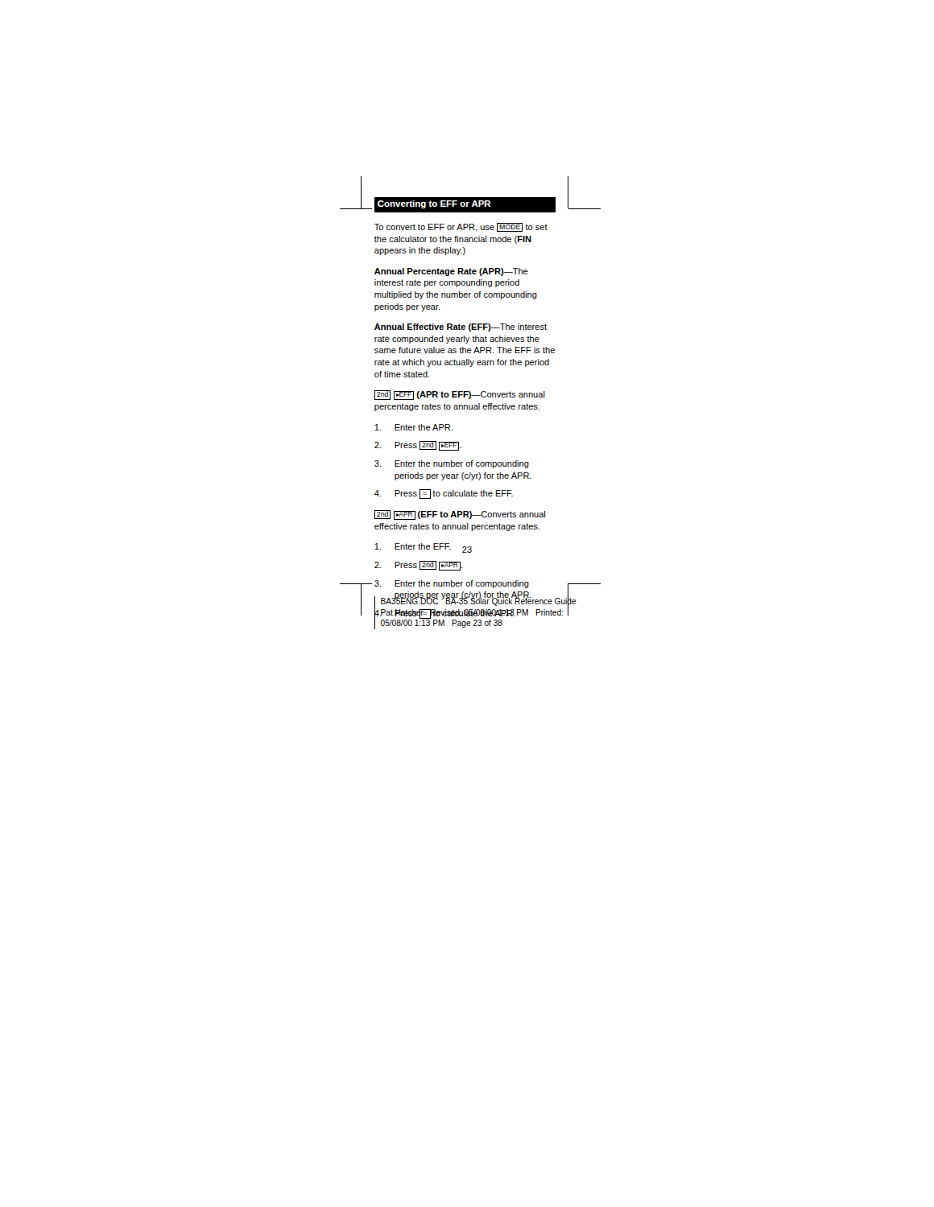Converting to EFF or APR
To convert to EFF or APR, use MODE to set the calculator to the financial mode (FIN appears in the display.)
Annual Percentage Rate (APR)—The interest rate per compounding period multiplied by the number of compounding periods per year.
Annual Effective Rate (EFF)—The interest rate compounded yearly that achieves the same future value as the APR. The EFF is the rate at which you actually earn for the period of time stated.
2nd ▸EFF (APR to EFF)—Converts annual percentage rates to annual effective rates.
Enter the APR.
Press 2nd ▸EFF.
Enter the number of compounding periods per year (c/yr) for the APR.
Press = to calculate the EFF.
2nd ▸APR (EFF to APR)—Converts annual effective rates to annual percentage rates.
Enter the EFF.
Press 2nd ▸APR.
Enter the number of compounding periods per year (c/yr) for the APR.
Press = to calculate the APR.
23
BA35ENG.DOC BA-35 Solar Quick Reference Guide
Pat Hatcher Revised: 05/08/00 1:13 PM Printed:
05/08/00 1:13 PM Page 23 of 38